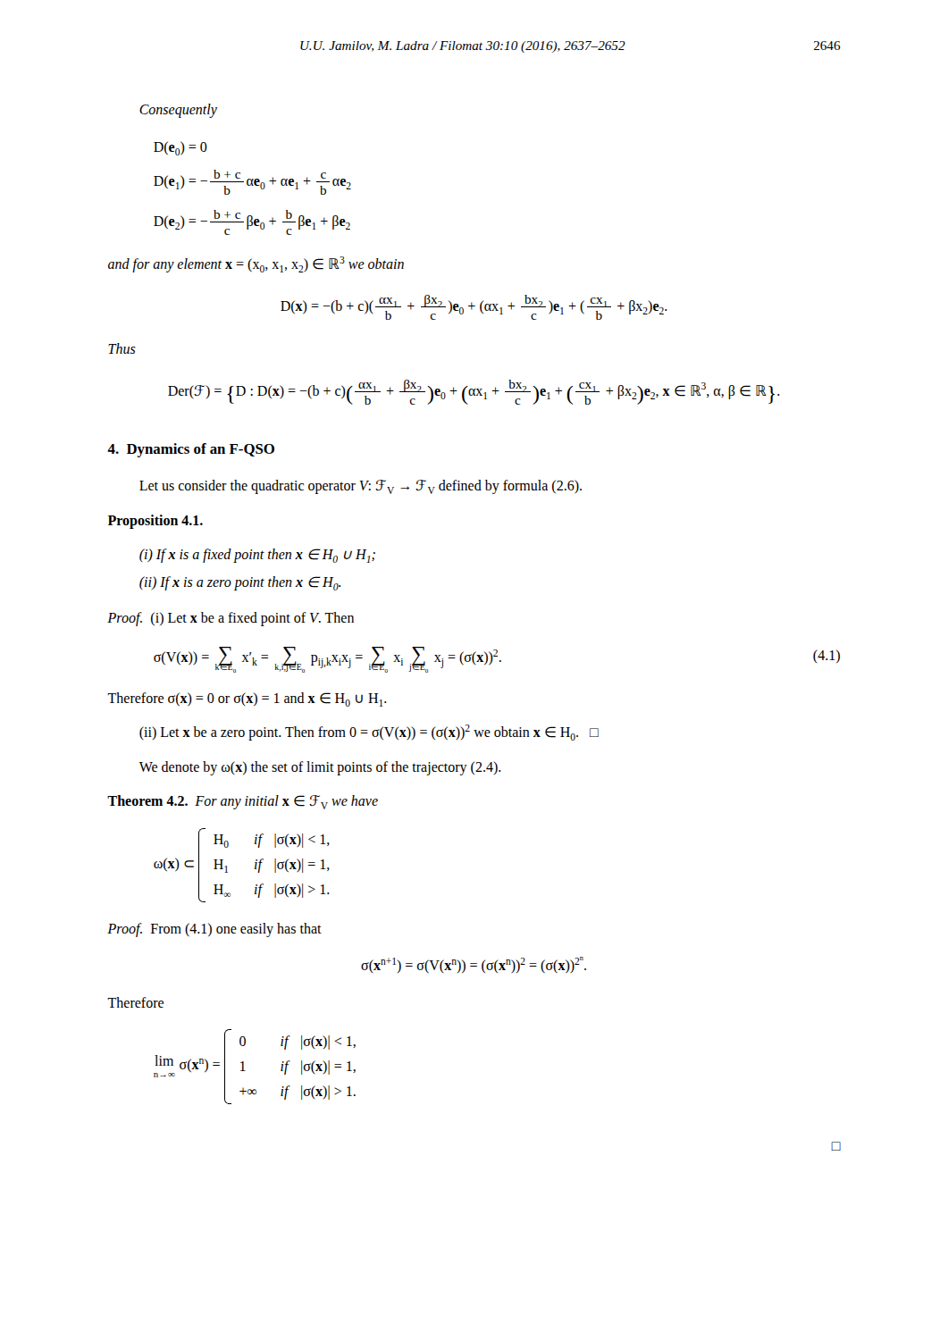U.U. Jamilov, M. Ladra / Filomat 30:10 (2016), 2637–2652 2646
Consequently
D(e0) = 0
D(e1) = −b + c bαe0 + αe1 + cbαe2
D(e2) = −b + c cβe0 + bcβe1 + βe2
and for any element x = (x0, x1, x2) ∈ ℝ3 we obtain
D(x) = −(b + c)(αx1 b + βx2 c)e0 + (αx1 + bx2 c)e1 + (cx1 b + βx2)e2.
Thus
Der(ℱ) = {D : D(x) = −(b + c)(αx1 b + βx2 c) e0 + (αx1 + bx2 c) e1 + (cx1 b + βx2) e2, x ∈ ℝ3, α, β ∈ ℝ}.
4. Dynamics of an F-QSO
Let us consider the quadratic operator V: ℱV → ℱV defined by formula (2.6).
Proposition 4.1.
(i) If x is a fixed point then x ∈ H0 ∪ H1;
(ii) If x is a zero point then x ∈ H0.
Proof. (i) Let x be a fixed point of V. Then
σ(V(x)) = ∑k∈E0 x′k = ∑k,i,j∈E0 pij,kxixj = ∑i∈E0 xi ∑j∈E0 xj = (σ(x))2.
(4.1)
Therefore σ(x) = 0 or σ(x) = 1 and x ∈ H0 ∪ H1.
(ii) Let x be a zero point. Then from 0 = σ(V(x)) = (σ(x))2 we obtain x ∈ H0. □
We denote by ω(x) the set of limit points of the trajectory (2.4).
Theorem 4.2. For any initial x ∈ ℱV we have
ω(x) ⊂
| H 0 | if | /σ( x )/ < 1, |
| H 1 | if | /σ( x )/ = 1, |
| H ∞ | if | /σ( x )/ > 1. |
Proof. From (4.1) one easily has that
σ(xn+1) = σ(V(xn)) = (σ(xn))2 = (σ(x))2n.
Therefore
lim n→∞σ(xn) =
| 0 | if | /σ( x )/ < 1, |
| 1 | if | /σ( x )/ = 1, |
| +∞ | if | /σ( x )/ > 1. |
□